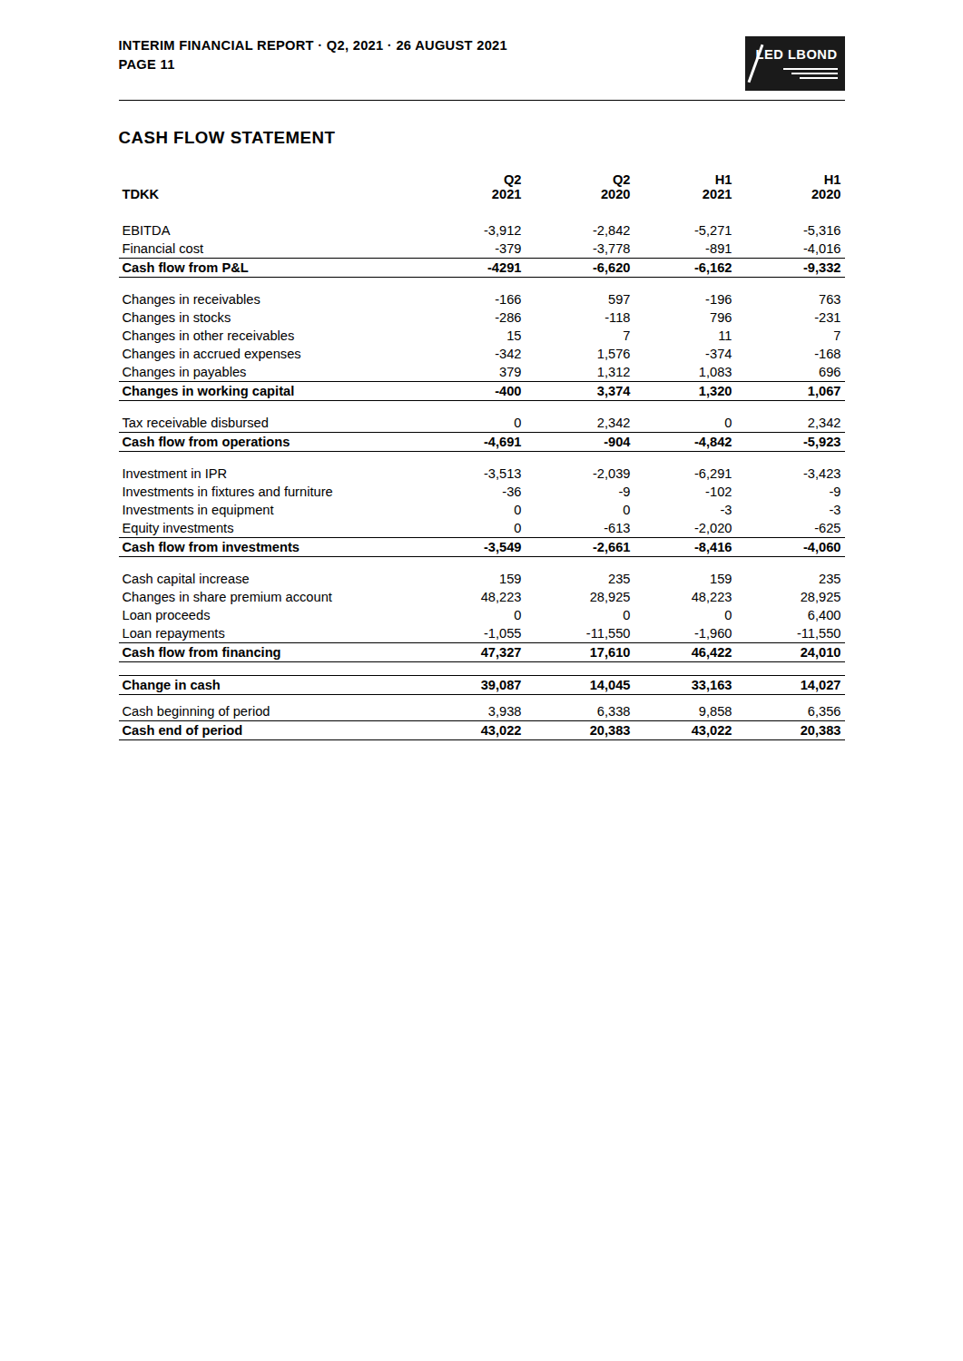INTERIM FINANCIAL REPORT · Q2, 2021 · 26 AUGUST 2021
PAGE 11
LED LBOND
CASH FLOW STATEMENT
| | Q2 | Q2 | H1 | H1 |
| --- | --- | --- | --- | --- |
| TDKK | 2021 | 2020 | 2021 | 2020 |
| EBITDA | -3,912 | -2,842 | -5,271 | -5,316 |
| Financial cost | -379 | -3,778 | -891 | -4,016 |
| Cash flow from P&L | -4291 | -6,620 | -6,162 | -9,332 |
| Changes in receivables | -166 | 597 | -196 | 763 |
| Changes in stocks | -286 | -118 | 796 | -231 |
| Changes in other receivables | 15 | 7 | 11 | 7 |
| Changes in accrued expenses | -342 | 1,576 | -374 | -168 |
| Changes in payables | 379 | 1,312 | 1,083 | 696 |
| Changes in working capital | -400 | 3,374 | 1,320 | 1,067 |
| Tax receivable disbursed | 0 | 2,342 | 0 | 2,342 |
| Cash flow from operations | -4,691 | -904 | -4,842 | -5,923 |
| Investment in IPR | -3,513 | -2,039 | -6,291 | -3,423 |
| Investments in fixtures and furniture | -36 | -9 | -102 | -9 |
| Investments in equipment | 0 | 0 | -3 | -3 |
| Equity investments | 0 | -613 | -2,020 | -625 |
| Cash flow from investments | -3,549 | -2,661 | -8,416 | -4,060 |
| Cash capital increase | 159 | 235 | 159 | 235 |
| Changes in share premium account | 48,223 | 28,925 | 48,223 | 28,925 |
| Loan proceeds | 0 | 0 | 0 | 6,400 |
| Loan repayments | -1,055 | -11,550 | -1,960 | -11,550 |
| Cash flow from financing | 47,327 | 17,610 | 46,422 | 24,010 |
| Change in cash | 39,087 | 14,045 | 33,163 | 14,027 |
| Cash beginning of period | 3,938 | 6,338 | 9,858 | 6,356 |
| Cash end of period | 43,022 | 20,383 | 43,022 | 20,383 |